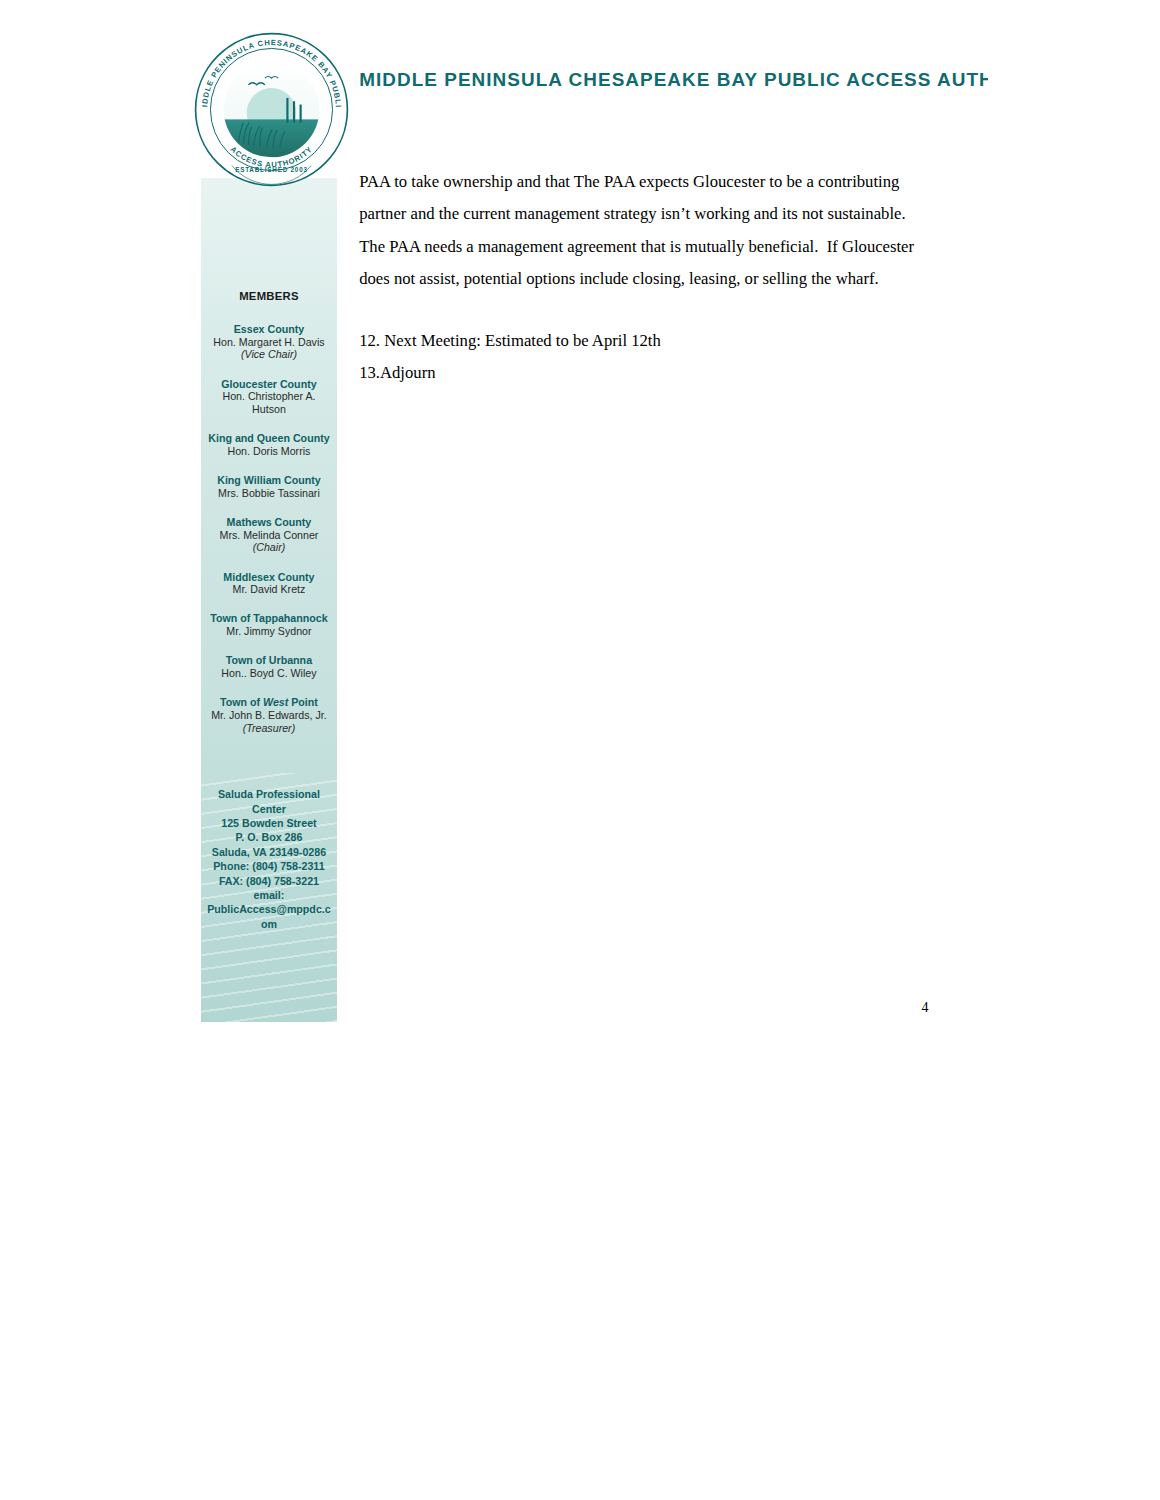MIDDLE PENINSULA CHESAPEAKE BAY PUBLIC ACCESS AUTHORITY ESTABLISHED 2003
MEMBERS
Essex County
Hon. Margaret H. Davis
(Vice Chair)
Gloucester County
Hon. Christopher A. Hutson
King and Queen County
Hon. Doris Morris
King William County
Mrs. Bobbie Tassinari
Mathews County
Mrs. Melinda Conner
(Chair)
Middlesex County
Mr. David Kretz
Town of Tappahannock
Mr. Jimmy Sydnor
Town of Urbanna
Hon.. Boyd C. Wiley
Town of West Point
Mr. John B. Edwards, Jr.
(Treasurer)
Saluda Professional Center
125 Bowden Street
P. O. Box 286
Saluda, VA 23149-0286
Phone: (804) 758-2311
FAX: (804) 758-3221
email:
PublicAccess@mppdc.com
MIDDLE PENINSULA CHESAPEAKE BAY PUBLIC ACCESS AUTHORITY
PAA to take ownership and that The PAA expects Gloucester to be a contributing partner and the current management strategy isn’t working and its not sustainable. The PAA needs a management agreement that is mutually beneficial. If Gloucester does not assist, potential options include closing, leasing, or selling the wharf.
12. Next Meeting: Estimated to be April 12th
13.Adjourn
4